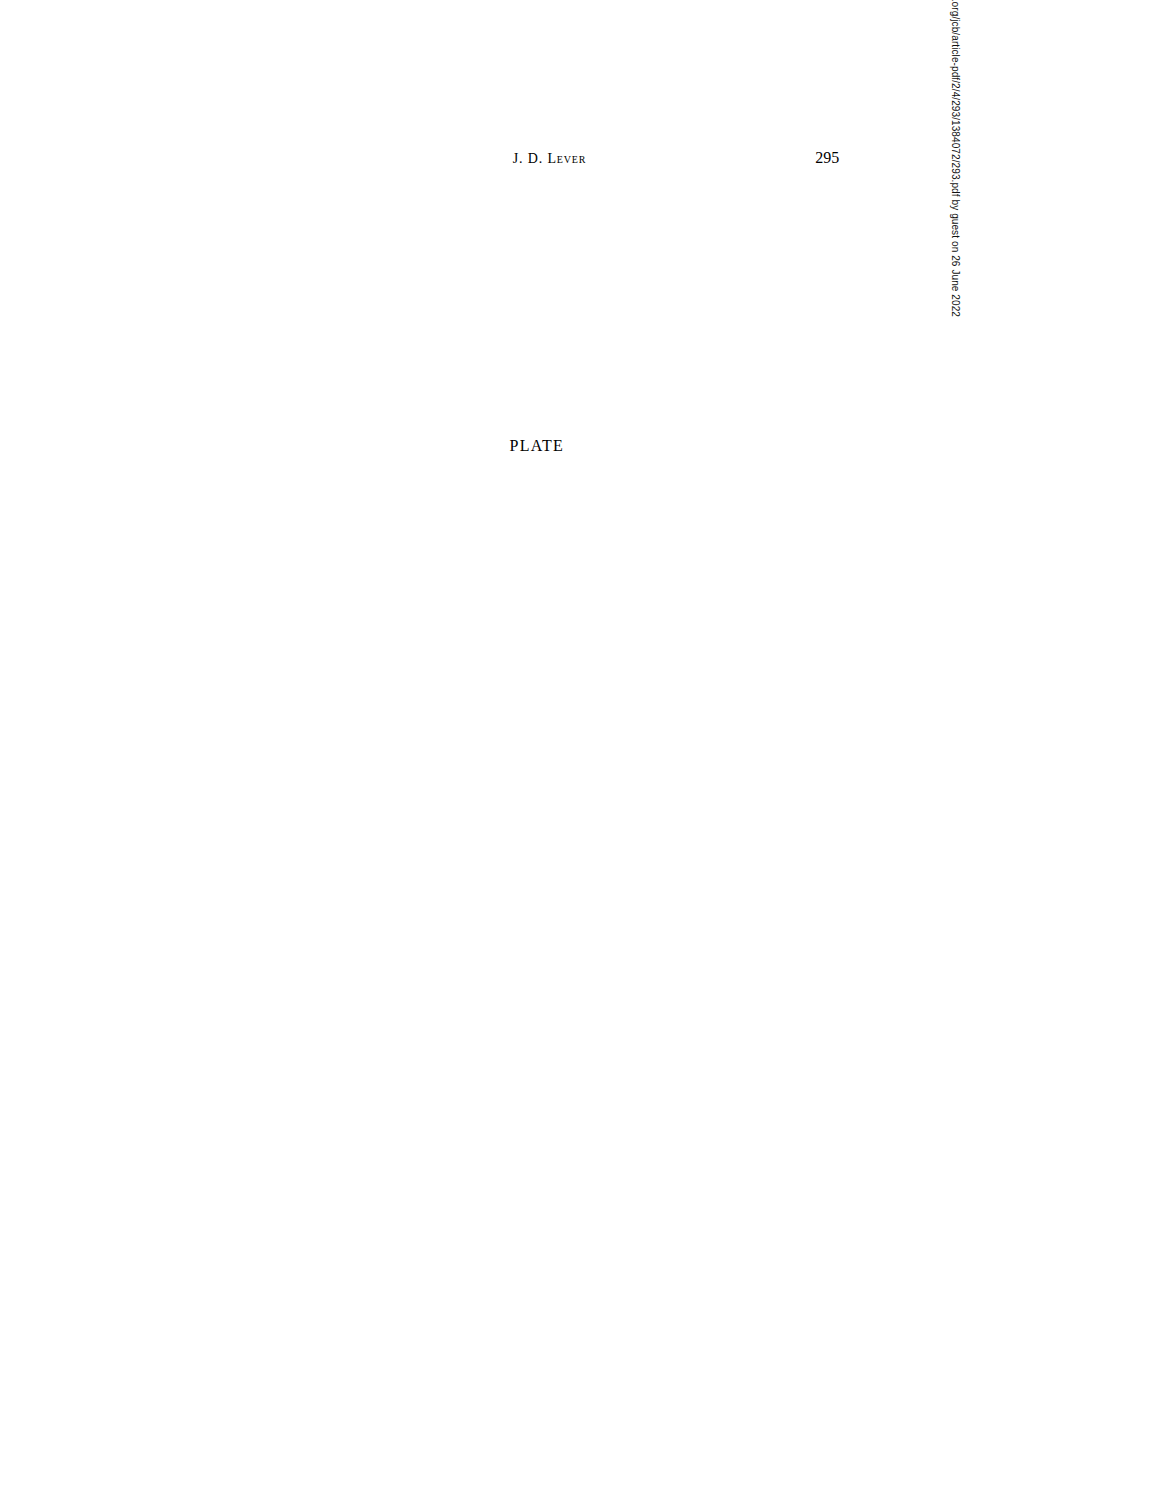J. D. Lever 295
PLATE
Downloaded from http://rupress.org/jcb/article-pdf/2/4/293/1384072/293.pdf by guest on 26 June 2022